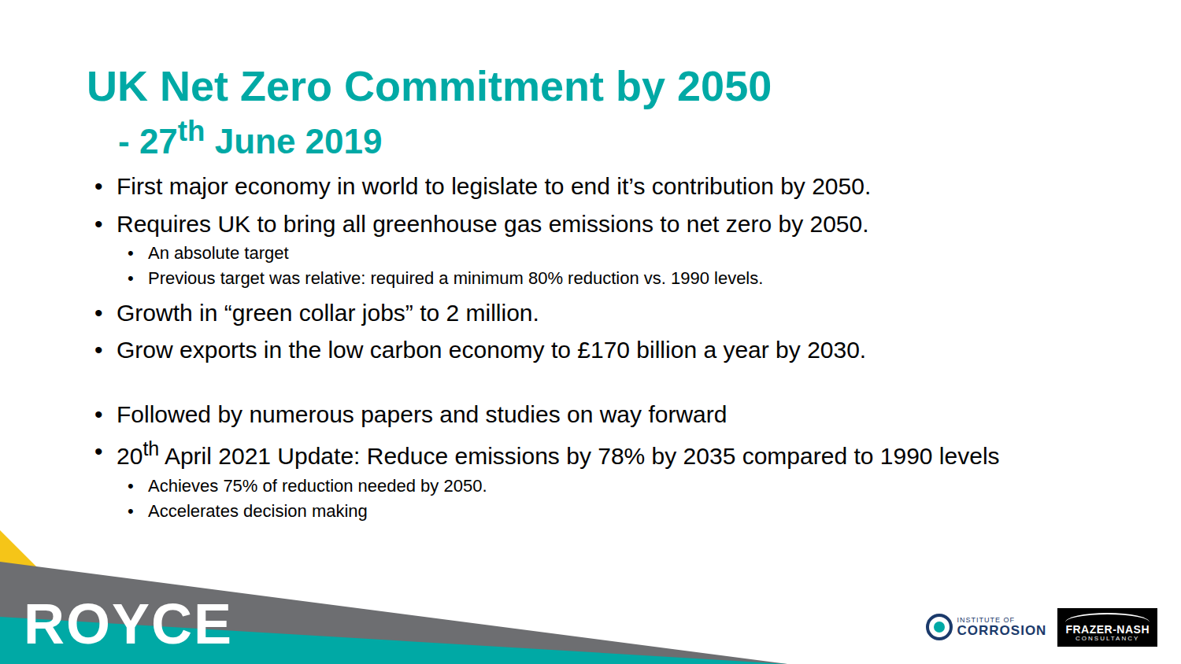UK Net Zero Commitment by 2050 - 27th June 2019
First major economy in world to legislate to end it’s contribution by 2050.
Requires UK to bring all greenhouse gas emissions to net zero by 2050.
An absolute target
Previous target was relative: required a minimum 80% reduction vs. 1990 levels.
Growth in “green collar jobs” to 2 million.
Grow exports in the low carbon economy to £170 billion a year by 2030.
Followed by numerous papers and studies on way forward
20th April 2021 Update: Reduce emissions by 78% by 2035 compared to 1990 levels
Achieves 75% of reduction needed by 2050.
Accelerates decision making
ROYCE
INSTITUTE OF CORROSION
FRAZER-NASH CONSULTANCY